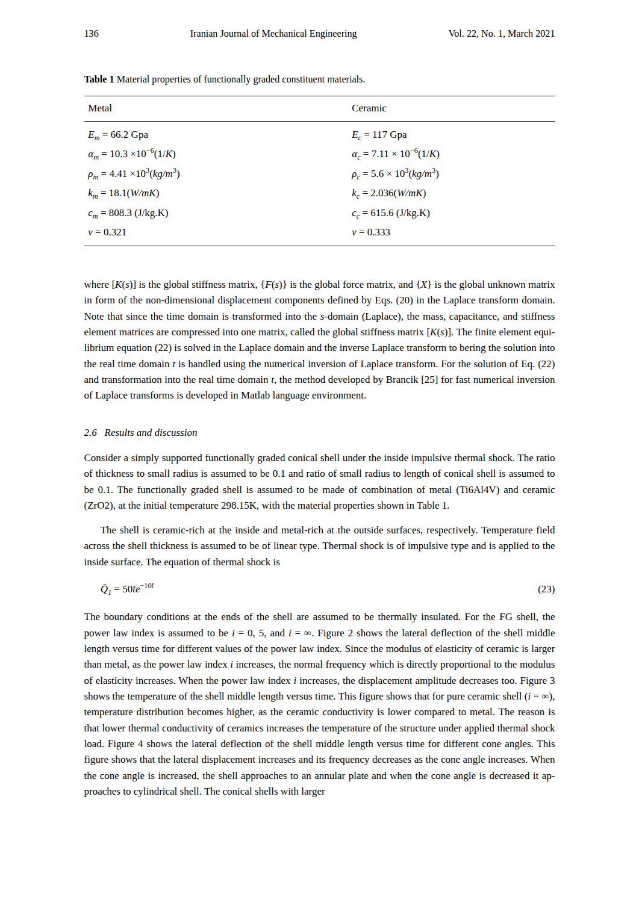136
Iranian Journal of Mechanical Engineering
Vol. 22, No. 1, March 2021
Table 1 Material properties of functionally graded constituent materials.
| Metal | Ceramic |
| --- | --- |
| E m = 66.2 Gpa | E c = 117 Gpa |
| α m = 10.3 ×10 −6 (1/ K ) | α c = 7.11 × 10 −6 (1/ K ) |
| ρ m = 4.41 ×10 3 ( kg/m 3 ) | ρ c = 5.6 × 10 3 ( kg/m 3 ) |
| k m = 18.1( W/mK ) | k c = 2.036( W/mK ) |
| c m = 808.3 (J/kg.K) | c c = 615.6 (J/kg.K) |
| ν = 0.321 | ν = 0.333 |
where [K(s)] is the global stiffness matrix, {F(s)} is the global force matrix, and {X} is the global unknown matrix in form of the non-dimensional displacement components defined by Eqs. (20) in the Laplace transform domain. Note that since the time domain is transformed into the s-domain (Laplace), the mass, capacitance, and stiffness element matrices are compressed into one matrix, called the global stiffness matrix [K(s)]. The finite element equilibrium equation (22) is solved in the Laplace domain and the inverse Laplace transform to bering the solution into the real time domain t is handled using the numerical inversion of Laplace transform. For the solution of Eq. (22) and transformation into the real time domain t, the method developed by Brancik [25] for fast numerical inversion of Laplace transforms is developed in Matlab language environment.
2.6 Results and discussion
Consider a simply supported functionally graded conical shell under the inside impulsive thermal shock. The ratio of thickness to small radius is assumed to be 0.1 and ratio of small radius to length of conical shell is assumed to be 0.1. The functionally graded shell is assumed to be made of combination of metal (Ti6Al4V) and ceramic (ZrO2), at the initial temperature 298.15K, with the material properties shown in Table 1.
The shell is ceramic-rich at the inside and metal-rich at the outside surfaces, respectively. Temperature field across the shell thickness is assumed to be of linear type. Thermal shock is of impulsive type and is applied to the inside surface. The equation of thermal shock is
Q̄1 = 50t̄e−10t̄
(23)
The boundary conditions at the ends of the shell are assumed to be thermally insulated. For the FG shell, the power law index is assumed to be i = 0, 5, and i = ∞. Figure 2 shows the lateral deflection of the shell middle length versus time for different values of the power law index. Since the modulus of elasticity of ceramic is larger than metal, as the power law index i increases, the normal frequency which is directly proportional to the modulus of elasticity increases. When the power law index i increases, the displacement amplitude decreases too. Figure 3 shows the temperature of the shell middle length versus time. This figure shows that for pure ceramic shell (i = ∞), temperature distribution becomes higher, as the ceramic conductivity is lower compared to metal. The reason is that lower thermal conductivity of ceramics increases the temperature of the structure under applied thermal shock load. Figure 4 shows the lateral deflection of the shell middle length versus time for different cone angles. This figure shows that the lateral displacement increases and its frequency decreases as the cone angle increases. When the cone angle is increased, the shell approaches to an annular plate and when the cone angle is decreased it approaches to cylindrical shell. The conical shells with larger